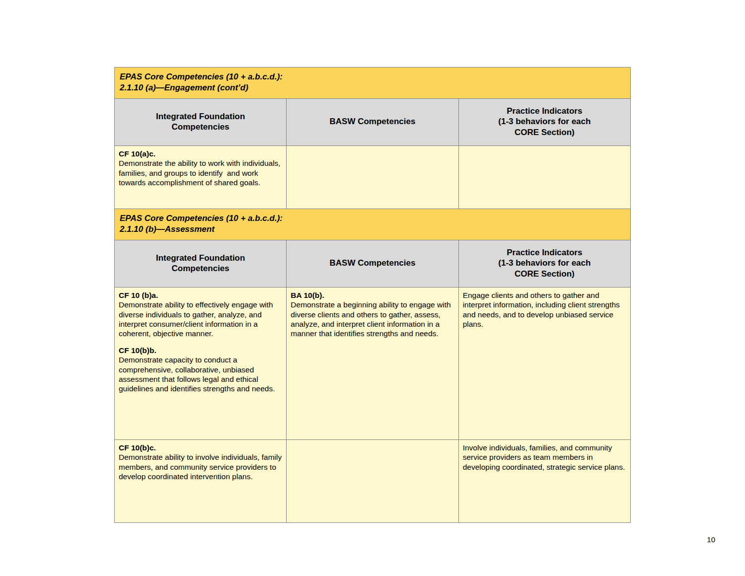| EPAS Core Competencies (10 + a.b.c.d.): 2.1.10 (a)—Engagement (cont’d) |
| Integrated Foundation Competencies | BASW Competencies | Practice Indicators (1-3 behaviors for each CORE Section) |
| CF 10(a)c. Demonstrate the ability to work with individuals, families, and groups to identify and work towards accomplishment of shared goals. | | |
| EPAS Core Competencies (10 + a.b.c.d.): 2.1.10 (b)—Assessment |
| Integrated Foundation Competencies | BASW Competencies | Practice Indicators (1-3 behaviors for each CORE Section) |
| CF 10 (b)a. Demonstrate ability to effectively engage with diverse individuals to gather, analyze, and interpret consumer/client information in a coherent, objective manner. CF 10(b)b. Demonstrate capacity to conduct a comprehensive, collaborative, unbiased assessment that follows legal and ethical guidelines and identifies strengths and needs. | BA 10(b). Demonstrate a beginning ability to engage with diverse clients and others to gather, assess, analyze, and interpret client information in a manner that identifies strengths and needs. | Engage clients and others to gather and interpret information, including client strengths and needs, and to develop unbiased service plans. |
| CF 10(b)c. Demonstrate ability to involve individuals, family members, and community service providers to develop coordinated intervention plans. | | Involve individuals, families, and community service providers as team members in developing coordinated, strategic service plans. |
10